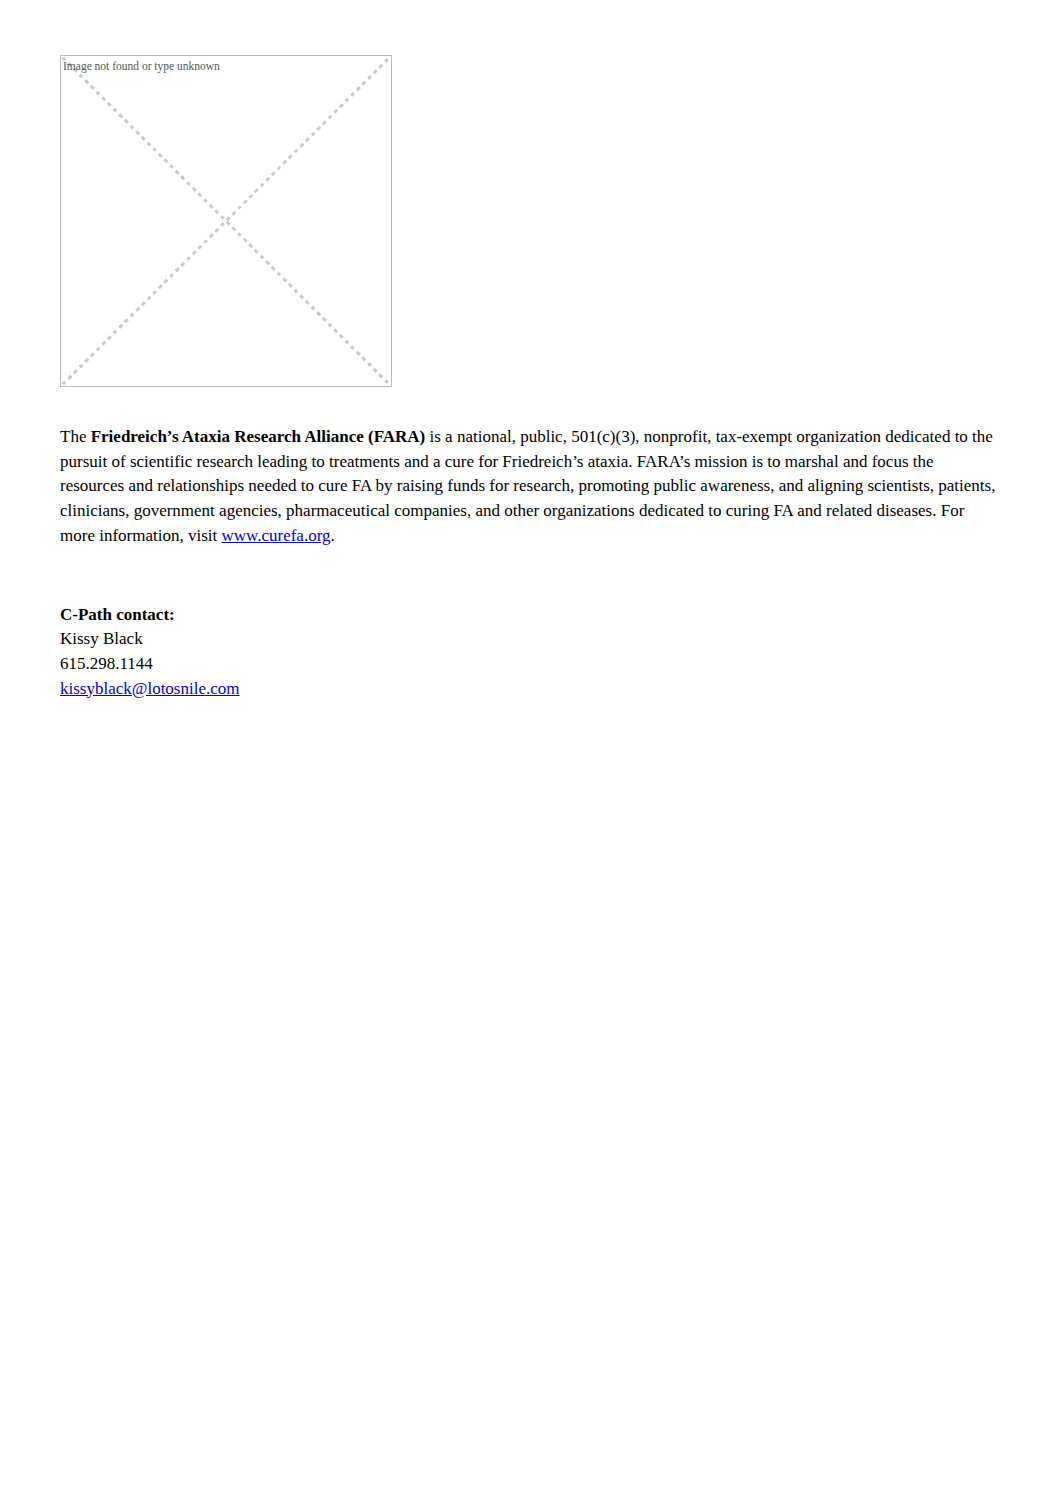Image not found or type unknown
The Friedreich’s Ataxia Research Alliance (FARA) is a national, public, 501(c)(3), nonprofit, tax-exempt organization dedicated to the pursuit of scientific research leading to treatments and a cure for Friedreich’s ataxia. FARA’s mission is to marshal and focus the resources and relationships needed to cure FA by raising funds for research, promoting public awareness, and aligning scientists, patients, clinicians, government agencies, pharmaceutical companies, and other organizations dedicated to curing FA and related diseases. For more information, visit www.curefa.org.
C-Path contact:
Kissy Black
615.298.1144
kissyblack@lotosnile.com